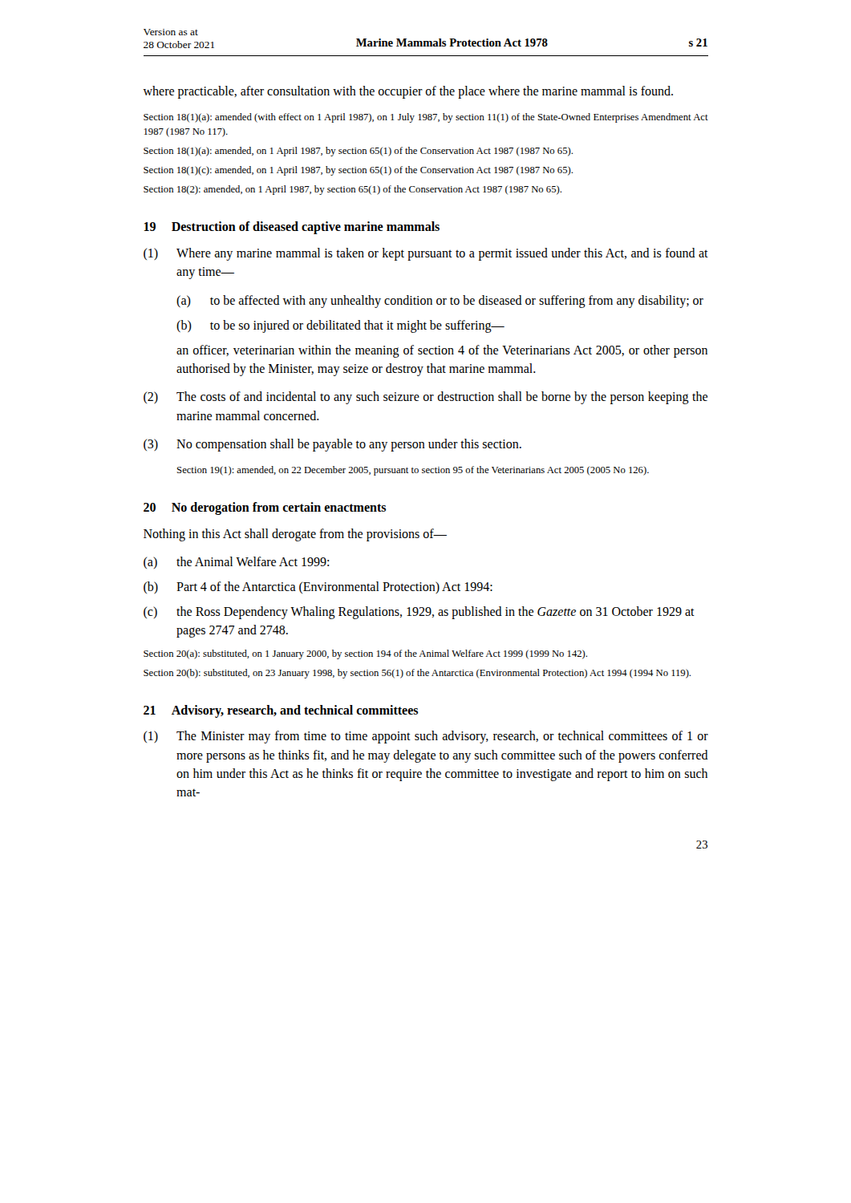Version as at
28 October 2021
Marine Mammals Protection Act 1978
s 21
where practicable, after consultation with the occupier of the place where the marine mammal is found.
Section 18(1)(a): amended (with effect on 1 April 1987), on 1 July 1987, by section 11(1) of the State-Owned Enterprises Amendment Act 1987 (1987 No 117).
Section 18(1)(a): amended, on 1 April 1987, by section 65(1) of the Conservation Act 1987 (1987 No 65).
Section 18(1)(c): amended, on 1 April 1987, by section 65(1) of the Conservation Act 1987 (1987 No 65).
Section 18(2): amended, on 1 April 1987, by section 65(1) of the Conservation Act 1987 (1987 No 65).
19 Destruction of diseased captive marine mammals
(1)
Where any marine mammal is taken or kept pursuant to a permit issued under this Act, and is found at any time—
(a) to be affected with any unhealthy condition or to be diseased or suffering from any disability; or
(b) to be so injured or debilitated that it might be suffering—
an officer, veterinarian within the meaning of section 4 of the Veterinarians Act 2005, or other person authorised by the Minister, may seize or destroy that marine mammal.
(2)
The costs of and incidental to any such seizure or destruction shall be borne by the person keeping the marine mammal concerned.
(3)
No compensation shall be payable to any person under this section.
Section 19(1): amended, on 22 December 2005, pursuant to section 95 of the Veterinarians Act 2005 (2005 No 126).
20 No derogation from certain enactments
Nothing in this Act shall derogate from the provisions of—
(a) the Animal Welfare Act 1999:
(b) Part 4 of the Antarctica (Environmental Protection) Act 1994:
(c) the Ross Dependency Whaling Regulations, 1929, as published in the Gazette on 31 October 1929 at pages 2747 and 2748.
Section 20(a): substituted, on 1 January 2000, by section 194 of the Animal Welfare Act 1999 (1999 No 142).
Section 20(b): substituted, on 23 January 1998, by section 56(1) of the Antarctica (Environmental Protection) Act 1994 (1994 No 119).
21 Advisory, research, and technical committees
(1)
The Minister may from time to time appoint such advisory, research, or technical committees of 1 or more persons as he thinks fit, and he may delegate to any such committee such of the powers conferred on him under this Act as he thinks fit or require the committee to investigate and report to him on such mat-
23